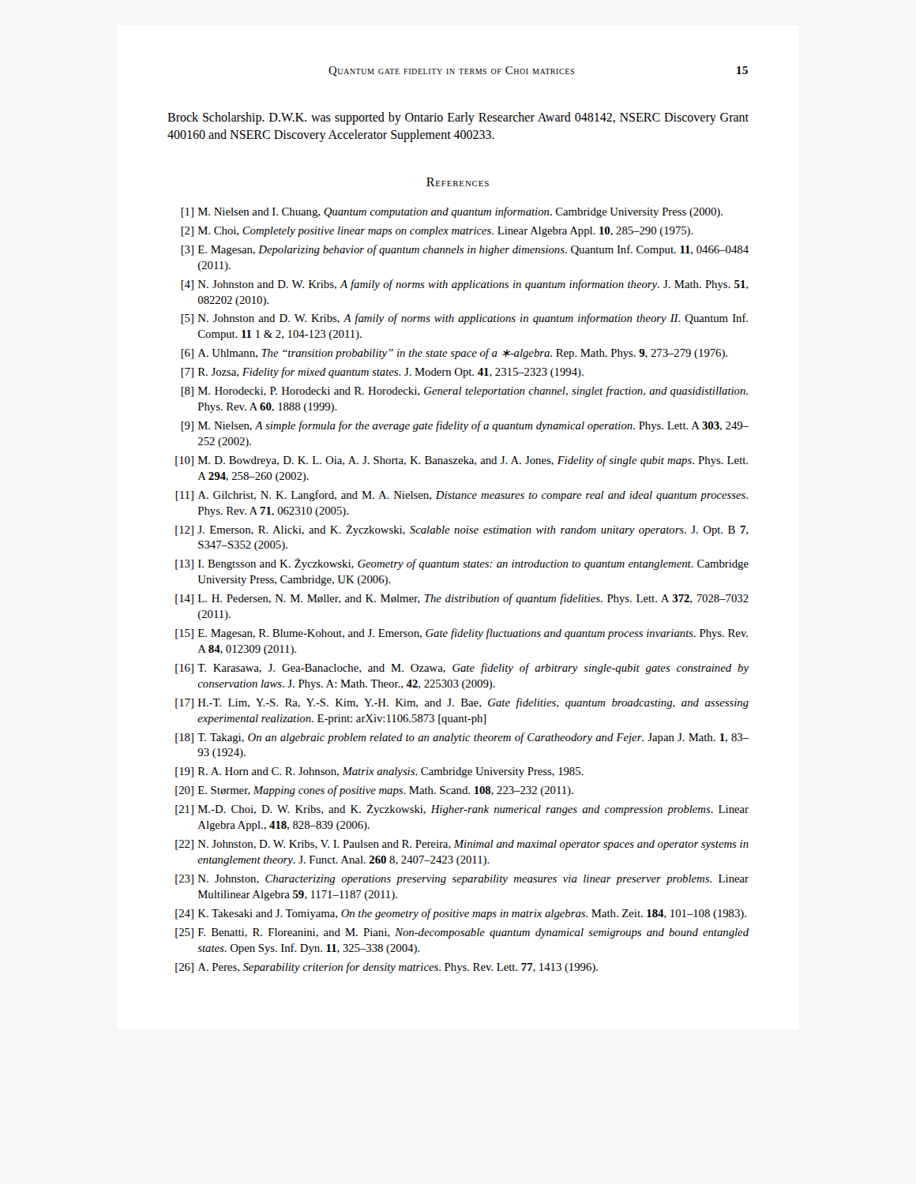Quantum gate fidelity in terms of Choi matrices 15
Brock Scholarship. D.W.K. was supported by Ontario Early Researcher Award 048142, NSERC Discovery Grant 400160 and NSERC Discovery Accelerator Supplement 400233.
References
[1] M. Nielsen and I. Chuang, Quantum computation and quantum information. Cambridge University Press (2000).
[2] M. Choi, Completely positive linear maps on complex matrices. Linear Algebra Appl. 10, 285–290 (1975).
[3] E. Magesan, Depolarizing behavior of quantum channels in higher dimensions. Quantum Inf. Comput. 11, 0466–0484 (2011).
[4] N. Johnston and D. W. Kribs, A family of norms with applications in quantum information theory. J. Math. Phys. 51, 082202 (2010).
[5] N. Johnston and D. W. Kribs, A family of norms with applications in quantum information theory II. Quantum Inf. Comput. 11 1 & 2, 104-123 (2011).
[6] A. Uhlmann, The “transition probability” in the state space of a ∗-algebra. Rep. Math. Phys. 9, 273–279 (1976).
[7] R. Jozsa, Fidelity for mixed quantum states. J. Modern Opt. 41, 2315–2323 (1994).
[8] M. Horodecki, P. Horodecki and R. Horodecki, General teleportation channel, singlet fraction, and quasidistillation. Phys. Rev. A 60, 1888 (1999).
[9] M. Nielsen, A simple formula for the average gate fidelity of a quantum dynamical operation. Phys. Lett. A 303, 249–252 (2002).
[10] M. D. Bowdreya, D. K. L. Oia, A. J. Shorta, K. Banaszeka, and J. A. Jones, Fidelity of single qubit maps. Phys. Lett. A 294, 258–260 (2002).
[11] A. Gilchrist, N. K. Langford, and M. A. Nielsen, Distance measures to compare real and ideal quantum processes. Phys. Rev. A 71, 062310 (2005).
[12] J. Emerson, R. Alicki, and K. Życzkowski, Scalable noise estimation with random unitary operators. J. Opt. B 7, S347–S352 (2005).
[13] I. Bengtsson and K. Życzkowski, Geometry of quantum states: an introduction to quantum entanglement. Cambridge University Press, Cambridge, UK (2006).
[14] L. H. Pedersen, N. M. Møller, and K. Mølmer, The distribution of quantum fidelities. Phys. Lett. A 372, 7028–7032 (2011).
[15] E. Magesan, R. Blume-Kohout, and J. Emerson, Gate fidelity fluctuations and quantum process invariants. Phys. Rev. A 84, 012309 (2011).
[16] T. Karasawa, J. Gea-Banacloche, and M. Ozawa, Gate fidelity of arbitrary single-qubit gates constrained by conservation laws. J. Phys. A: Math. Theor., 42, 225303 (2009).
[17] H.-T. Lim, Y.-S. Ra, Y.-S. Kim, Y.-H. Kim, and J. Bae, Gate fidelities, quantum broadcasting, and assessing experimental realization. E-print: arXiv:1106.5873 [quant-ph]
[18] T. Takagi, On an algebraic problem related to an analytic theorem of Caratheodory and Fejer. Japan J. Math. 1, 83–93 (1924).
[19] R. A. Horn and C. R. Johnson, Matrix analysis. Cambridge University Press, 1985.
[20] E. Størmer, Mapping cones of positive maps. Math. Scand. 108, 223–232 (2011).
[21] M.-D. Choi, D. W. Kribs, and K. Życzkowski, Higher-rank numerical ranges and compression problems. Linear Algebra Appl., 418, 828–839 (2006).
[22] N. Johnston, D. W. Kribs, V. I. Paulsen and R. Pereira, Minimal and maximal operator spaces and operator systems in entanglement theory. J. Funct. Anal. 260 8, 2407–2423 (2011).
[23] N. Johnston, Characterizing operations preserving separability measures via linear preserver problems. Linear Multilinear Algebra 59, 1171–1187 (2011).
[24] K. Takesaki and J. Tomiyama, On the geometry of positive maps in matrix algebras. Math. Zeit. 184, 101–108 (1983).
[25] F. Benatti, R. Floreanini, and M. Piani, Non-decomposable quantum dynamical semigroups and bound entangled states. Open Sys. Inf. Dyn. 11, 325–338 (2004).
[26] A. Peres, Separability criterion for density matrices. Phys. Rev. Lett. 77, 1413 (1996).